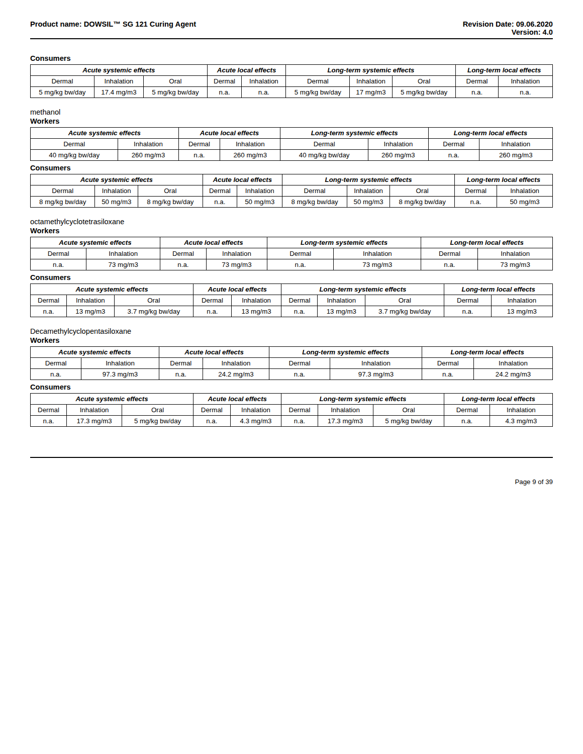Product name: DOWSIL™ SG 121 Curing Agent
Revision Date: 09.06.2020
Version: 4.0
Consumers
| Acute systemic effects | Acute local effects | Long-term systemic effects | Long-term local effects |
| --- | --- | --- | --- |
| Dermal | Inhalation | Oral | Dermal | Inhalation | Dermal | Inhalation | Oral | Dermal | Inhalation |
| 5 mg/kg bw/day | 17.4 mg/m3 | 5 mg/kg bw/day | n.a. | n.a. | 5 mg/kg bw/day | 17 mg/m3 | 5 mg/kg bw/day | n.a. | n.a. |
methanol
Workers
| Acute systemic effects | Acute local effects | Long-term systemic effects | Long-term local effects |
| --- | --- | --- | --- |
| Dermal | Inhalation | Dermal | Inhalation | Dermal | Inhalation | Dermal | Inhalation |
| 40 mg/kg bw/day | 260 mg/m3 | n.a. | 260 mg/m3 | 40 mg/kg bw/day | 260 mg/m3 | n.a. | 260 mg/m3 |
Consumers
| Acute systemic effects | Acute local effects | Long-term systemic effects | Long-term local effects |
| --- | --- | --- | --- |
| Dermal | Inhalation | Oral | Dermal | Inhalation | Dermal | Inhalation | Oral | Dermal | Inhalation |
| 8 mg/kg bw/day | 50 mg/m3 | 8 mg/kg bw/day | n.a. | 50 mg/m3 | 8 mg/kg bw/day | 50 mg/m3 | 8 mg/kg bw/day | n.a. | 50 mg/m3 |
octamethylcyclotetrasiloxane
Workers
| Acute systemic effects | Acute local effects | Long-term systemic effects | Long-term local effects |
| --- | --- | --- | --- |
| Dermal | Inhalation | Dermal | Inhalation | Dermal | Inhalation | Dermal | Inhalation |
| n.a. | 73 mg/m3 | n.a. | 73 mg/m3 | n.a. | 73 mg/m3 | n.a. | 73 mg/m3 |
Consumers
| Acute systemic effects | Acute local effects | Long-term systemic effects | Long-term local effects |
| --- | --- | --- | --- |
| Dermal | Inhalation | Oral | Dermal | Inhalation | Dermal | Inhalation | Oral | Dermal | Inhalation |
| n.a. | 13 mg/m3 | 3.7 mg/kg bw/day | n.a. | 13 mg/m3 | n.a. | 13 mg/m3 | 3.7 mg/kg bw/day | n.a. | 13 mg/m3 |
Decamethylcyclopentasiloxane
Workers
| Acute systemic effects | Acute local effects | Long-term systemic effects | Long-term local effects |
| --- | --- | --- | --- |
| Dermal | Inhalation | Dermal | Inhalation | Dermal | Inhalation | Dermal | Inhalation |
| n.a. | 97.3 mg/m3 | n.a. | 24.2 mg/m3 | n.a. | 97.3 mg/m3 | n.a. | 24.2 mg/m3 |
Consumers
| Acute systemic effects | Acute local effects | Long-term systemic effects | Long-term local effects |
| --- | --- | --- | --- |
| Dermal | Inhalation | Oral | Dermal | Inhalation | Dermal | Inhalation | Oral | Dermal | Inhalation |
| n.a. | 17.3 mg/m3 | 5 mg/kg bw/day | n.a. | 4.3 mg/m3 | n.a. | 17.3 mg/m3 | 5 mg/kg bw/day | n.a. | 4.3 mg/m3 |
Page 9 of 39